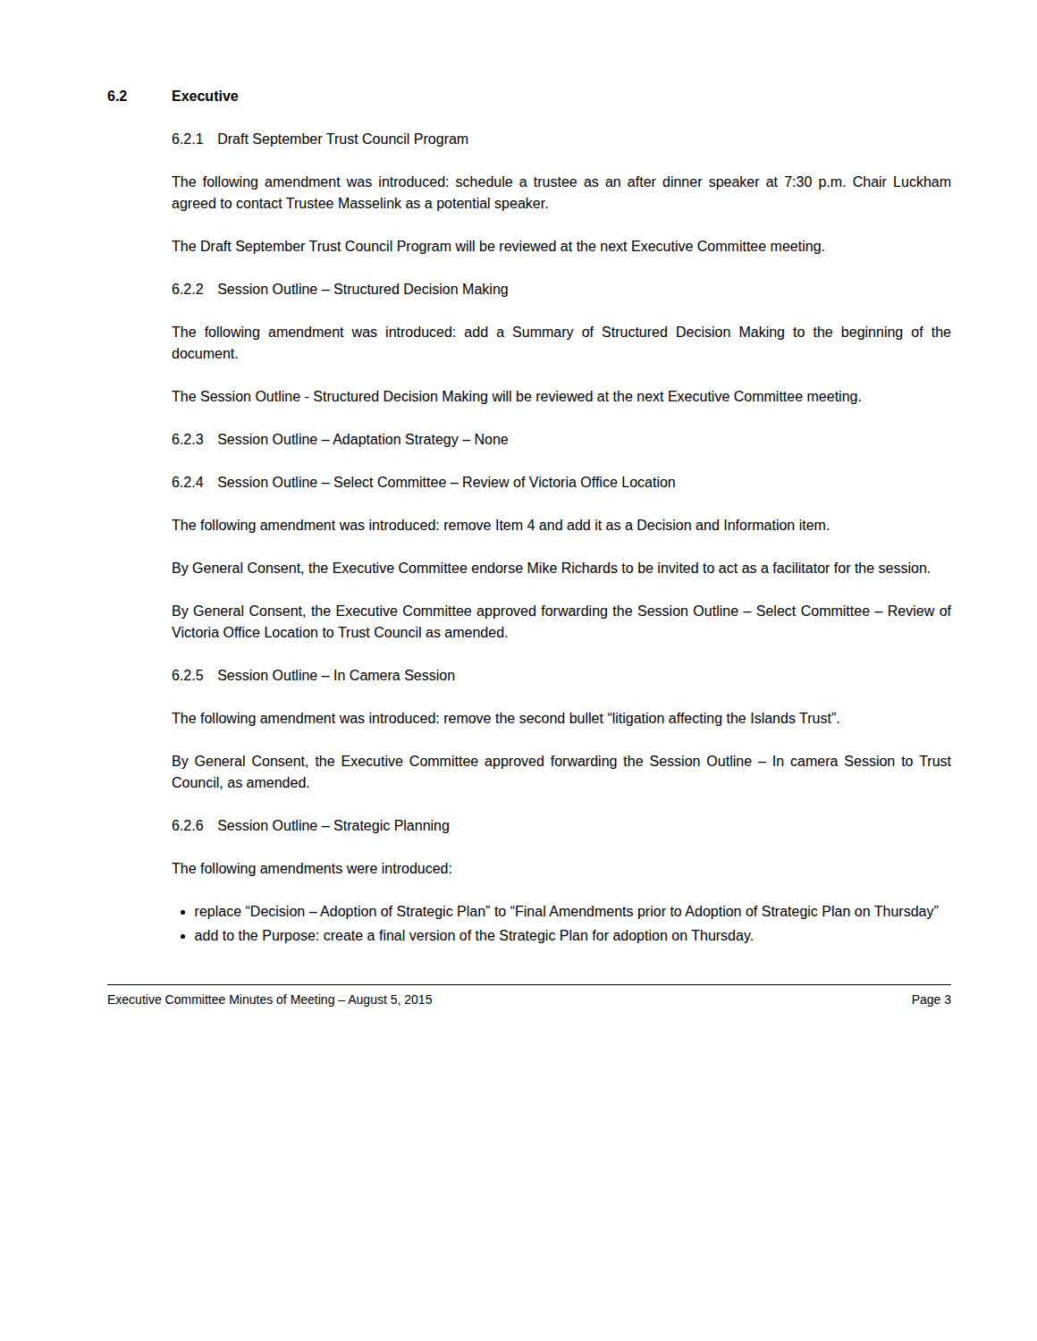6.2 Executive
6.2.1 Draft September Trust Council Program
The following amendment was introduced: schedule a trustee as an after dinner speaker at 7:30 p.m. Chair Luckham agreed to contact Trustee Masselink as a potential speaker.
The Draft September Trust Council Program will be reviewed at the next Executive Committee meeting.
6.2.2 Session Outline – Structured Decision Making
The following amendment was introduced: add a Summary of Structured Decision Making to the beginning of the document.
The Session Outline - Structured Decision Making will be reviewed at the next Executive Committee meeting.
6.2.3 Session Outline – Adaptation Strategy – None
6.2.4 Session Outline – Select Committee – Review of Victoria Office Location
The following amendment was introduced: remove Item 4 and add it as a Decision and Information item.
By General Consent, the Executive Committee endorse Mike Richards to be invited to act as a facilitator for the session.
By General Consent, the Executive Committee approved forwarding the Session Outline – Select Committee – Review of Victoria Office Location to Trust Council as amended.
6.2.5 Session Outline – In Camera Session
The following amendment was introduced: remove the second bullet “litigation affecting the Islands Trust”.
By General Consent, the Executive Committee approved forwarding the Session Outline – In camera Session to Trust Council, as amended.
6.2.6 Session Outline – Strategic Planning
The following amendments were introduced:
replace “Decision – Adoption of Strategic Plan” to “Final Amendments prior to Adoption of Strategic Plan on Thursday”
add to the Purpose: create a final version of the Strategic Plan for adoption on Thursday.
Executive Committee Minutes of Meeting – August 5, 2015 Page 3